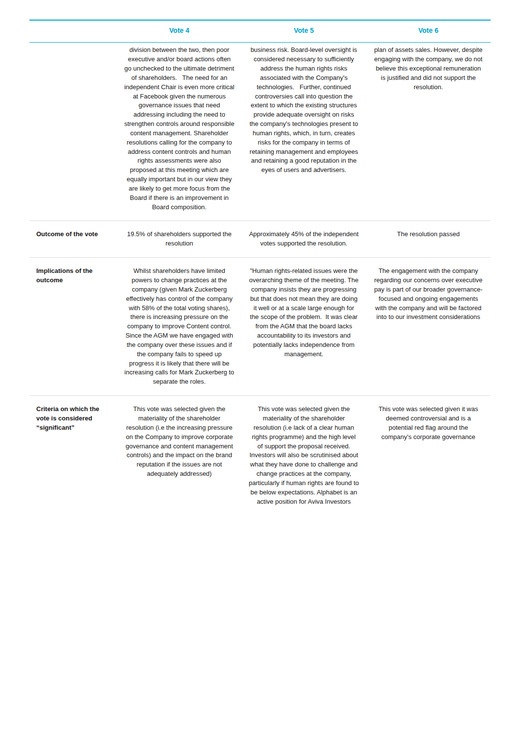| | Vote 4 | Vote 5 | Vote 6 |
| --- | --- | --- | --- |
| | division between the two, then poor executive and/or board actions often go unchecked to the ultimate detriment of shareholders. The need for an independent Chair is even more critical at Facebook given the numerous governance issues that need addressing including the need to strengthen controls around responsible content management. Shareholder resolutions calling for the company to address content controls and human rights assessments were also proposed at this meeting which are equally important but in our view they are likely to get more focus from the Board if there is an improvement in Board composition. | business risk. Board-level oversight is considered necessary to sufficiently address the human rights risks associated with the Company's technologies. Further, continued controversies call into question the extent to which the existing structures provide adequate oversight on risks the company's technologies present to human rights, which, in turn, creates risks for the company in terms of retaining management and employees and retaining a good reputation in the eyes of users and advertisers. | plan of assets sales. However, despite engaging with the company, we do not believe this exceptional remuneration is justified and did not support the resolution. |
| Outcome of the vote | 19.5% of shareholders supported the resolution | Approximately 45% of the independent votes supported the resolution. | The resolution passed |
| Implications of the outcome | Whilst shareholders have limited powers to change practices at the company (given Mark Zuckerberg effectively has control of the company with 58% of the total voting shares), there is increasing pressure on the company to improve Content control. Since the AGM we have engaged with the company over these issues and if the company fails to speed up progress it is likely that there will be increasing calls for Mark Zuckerberg to separate the roles. | "Human rights-related issues were the overarching theme of the meeting. The company insists they are progressing but that does not mean they are doing it well or at a scale large enough for the scope of the problem. It was clear from the AGM that the board lacks accountability to its investors and potentially lacks independence from management. | The engagement with the company regarding our concerns over executive pay is part of our broader governance-focused and ongoing engagements with the company and will be factored into to our investment considerations |
| Criteria on which the vote is considered “significant” | This vote was selected given the materiality of the shareholder resolution (i.e the increasing pressure on the Company to improve corporate governance and content management controls) and the impact on the brand reputation if the issues are not adequately addressed) | This vote was selected given the materiality of the shareholder resolution (i.e lack of a clear human rights programme) and the high level of support the proposal received. Investors will also be scrutinised about what they have done to challenge and change practices at the company, particularly if human rights are found to be below expectations. Alphabet is an active position for Aviva Investors | This vote was selected given it was deemed controversial and is a potential red flag around the company's corporate governance |